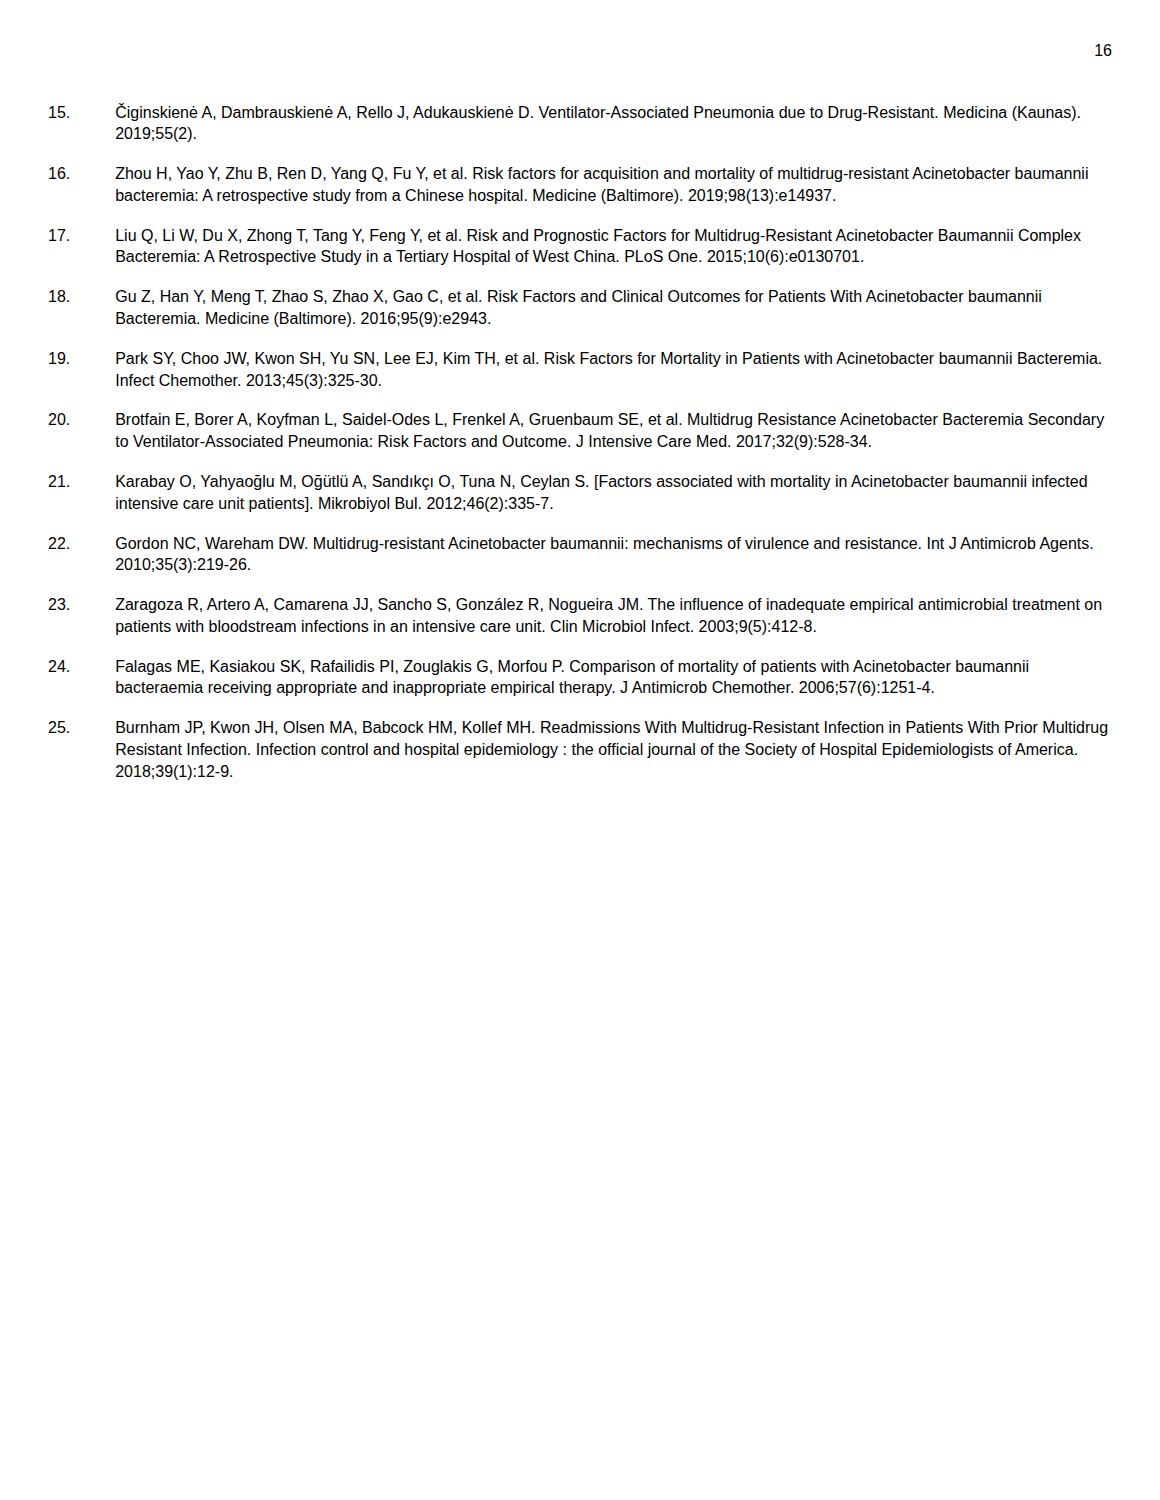16
Čiginskienė A, Dambrauskienė A, Rello J, Adukauskienė D. Ventilator-Associated Pneumonia due to Drug-Resistant. Medicina (Kaunas). 2019;55(2).
Zhou H, Yao Y, Zhu B, Ren D, Yang Q, Fu Y, et al. Risk factors for acquisition and mortality of multidrug-resistant Acinetobacter baumannii bacteremia: A retrospective study from a Chinese hospital. Medicine (Baltimore). 2019;98(13):e14937.
Liu Q, Li W, Du X, Zhong T, Tang Y, Feng Y, et al. Risk and Prognostic Factors for Multidrug-Resistant Acinetobacter Baumannii Complex Bacteremia: A Retrospective Study in a Tertiary Hospital of West China. PLoS One. 2015;10(6):e0130701.
Gu Z, Han Y, Meng T, Zhao S, Zhao X, Gao C, et al. Risk Factors and Clinical Outcomes for Patients With Acinetobacter baumannii Bacteremia. Medicine (Baltimore). 2016;95(9):e2943.
Park SY, Choo JW, Kwon SH, Yu SN, Lee EJ, Kim TH, et al. Risk Factors for Mortality in Patients with Acinetobacter baumannii Bacteremia. Infect Chemother. 2013;45(3):325-30.
Brotfain E, Borer A, Koyfman L, Saidel-Odes L, Frenkel A, Gruenbaum SE, et al. Multidrug Resistance Acinetobacter Bacteremia Secondary to Ventilator-Associated Pneumonia: Risk Factors and Outcome. J Intensive Care Med. 2017;32(9):528-34.
Karabay O, Yahyaoğlu M, Oğütlü A, Sandıkçı O, Tuna N, Ceylan S. [Factors associated with mortality in Acinetobacter baumannii infected intensive care unit patients]. Mikrobiyol Bul. 2012;46(2):335-7.
Gordon NC, Wareham DW. Multidrug-resistant Acinetobacter baumannii: mechanisms of virulence and resistance. Int J Antimicrob Agents. 2010;35(3):219-26.
Zaragoza R, Artero A, Camarena JJ, Sancho S, González R, Nogueira JM. The influence of inadequate empirical antimicrobial treatment on patients with bloodstream infections in an intensive care unit. Clin Microbiol Infect. 2003;9(5):412-8.
Falagas ME, Kasiakou SK, Rafailidis PI, Zouglakis G, Morfou P. Comparison of mortality of patients with Acinetobacter baumannii bacteraemia receiving appropriate and inappropriate empirical therapy. J Antimicrob Chemother. 2006;57(6):1251-4.
Burnham JP, Kwon JH, Olsen MA, Babcock HM, Kollef MH. Readmissions With Multidrug-Resistant Infection in Patients With Prior Multidrug Resistant Infection. Infection control and hospital epidemiology : the official journal of the Society of Hospital Epidemiologists of America. 2018;39(1):12-9.